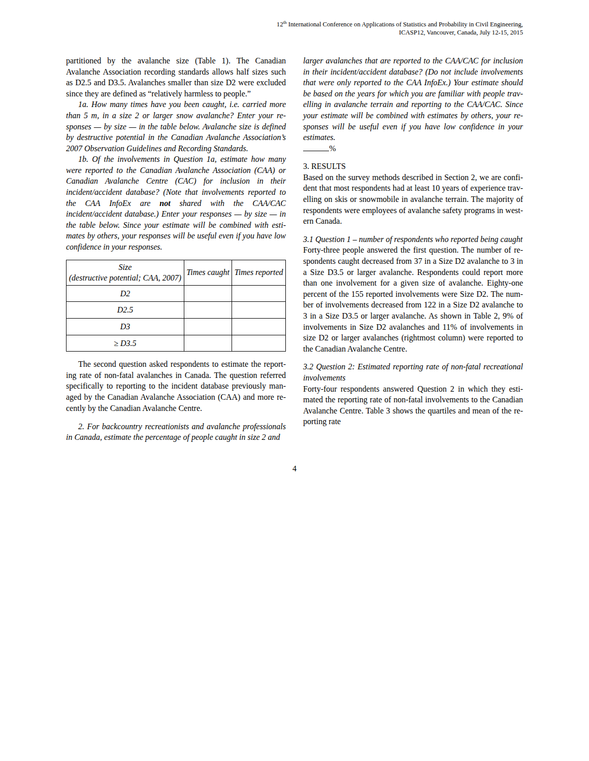12th International Conference on Applications of Statistics and Probability in Civil Engineering,
ICASP12, Vancouver, Canada, July 12-15, 2015
partitioned by the avalanche size (Table 1). The Canadian Avalanche Association recording standards allows half sizes such as D2.5 and D3.5. Avalanches smaller than size D2 were excluded since they are defined as “relatively harmless to people.”
1a. How many times have you been caught, i.e. carried more than 5 m, in a size 2 or larger snow avalanche? Enter your responses — by size — in the table below. Avalanche size is defined by destructive potential in the Canadian Avalanche Association’s 2007 Observation Guidelines and Recording Standards.
1b. Of the involvements in Question 1a, estimate how many were reported to the Canadian Avalanche Association (CAA) or Canadian Avalanche Centre (CAC) for inclusion in their incident/accident database? (Note that involvements reported to the CAA InfoEx are not shared with the CAA/CAC incident/accident database.) Enter your responses — by size — in the table below. Since your estimate will be combined with estimates by others, your responses will be useful even if you have low confidence in your responses.
| Size (destructive potential; CAA, 2007) | Times caught | Times reported |
| --- | --- | --- |
| D2 | | |
| D2.5 | | |
| D3 | | |
| ≥ D3.5 | | |
The second question asked respondents to estimate the reporting rate of non-fatal avalanches in Canada. The question referred specifically to reporting to the incident database previously managed by the Canadian Avalanche Association (CAA) and more recently by the Canadian Avalanche Centre.
2. For backcountry recreationists and avalanche professionals in Canada, estimate the percentage of people caught in size 2 and
larger avalanches that are reported to the CAA/CAC for inclusion in their incident/accident database? (Do not include involvements that were only reported to the CAA InfoEx.) Your estimate should be based on the years for which you are familiar with people travelling in avalanche terrain and reporting to the CAA/CAC. Since your estimate will be combined with estimates by others, your responses will be useful even if you have low confidence in your estimates.
%
3. RESULTS
Based on the survey methods described in Section 2, we are confident that most respondents had at least 10 years of experience travelling on skis or snowmobile in avalanche terrain. The majority of respondents were employees of avalanche safety programs in western Canada.
3.1 Question 1 – number of respondents who reported being caught
Forty-three people answered the first question. The number of respondents caught decreased from 37 in a Size D2 avalanche to 3 in a Size D3.5 or larger avalanche. Respondents could report more than one involvement for a given size of avalanche. Eighty-one percent of the 155 reported involvements were Size D2. The number of involvements decreased from 122 in a Size D2 avalanche to 3 in a Size D3.5 or larger avalanche. As shown in Table 2, 9% of involvements in Size D2 avalanches and 11% of involvements in size D2 or larger avalanches (rightmost column) were reported to the Canadian Avalanche Centre.
3.2 Question 2: Estimated reporting rate of non-fatal recreational involvements
Forty-four respondents answered Question 2 in which they estimated the reporting rate of non-fatal involvements to the Canadian Avalanche Centre. Table 3 shows the quartiles and mean of the reporting rate
4